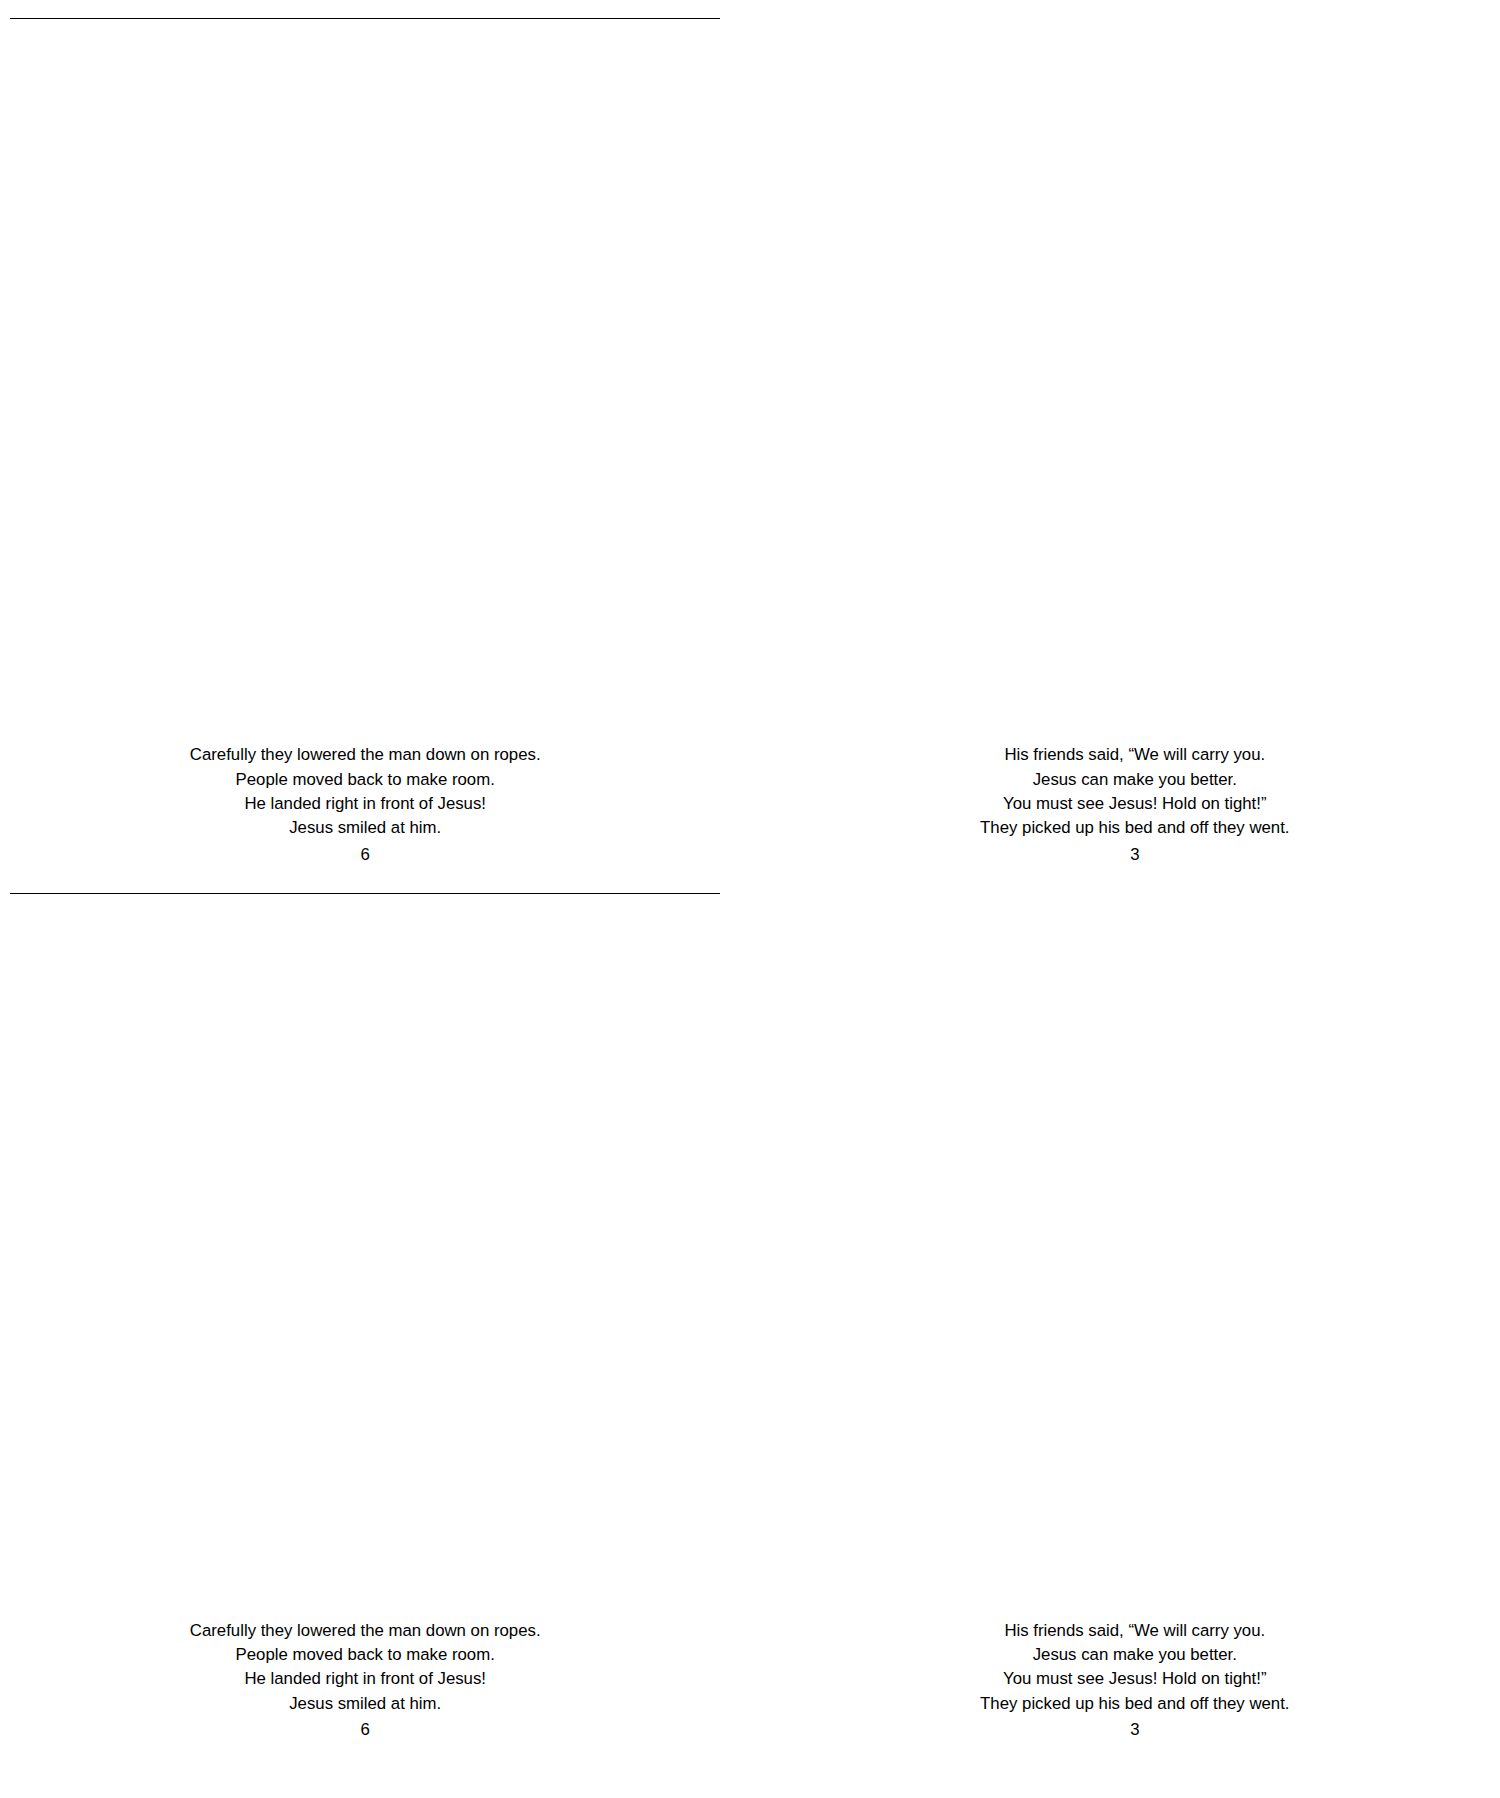Carefully they lowered the man down on ropes.
People moved back to make room.
He landed right in front of Jesus!
Jesus smiled at him. 6
His friends said, “We will carry you.
Jesus can make you better.
You must see Jesus! Hold on tight!”
They picked up his bed and off they went. 3
Carefully they lowered the man down on ropes.
People moved back to make room.
He landed right in front of Jesus!
Jesus smiled at him. 6
His friends said, “We will carry you.
Jesus can make you better.
You must see Jesus! Hold on tight!”
They picked up his bed and off they went. 3